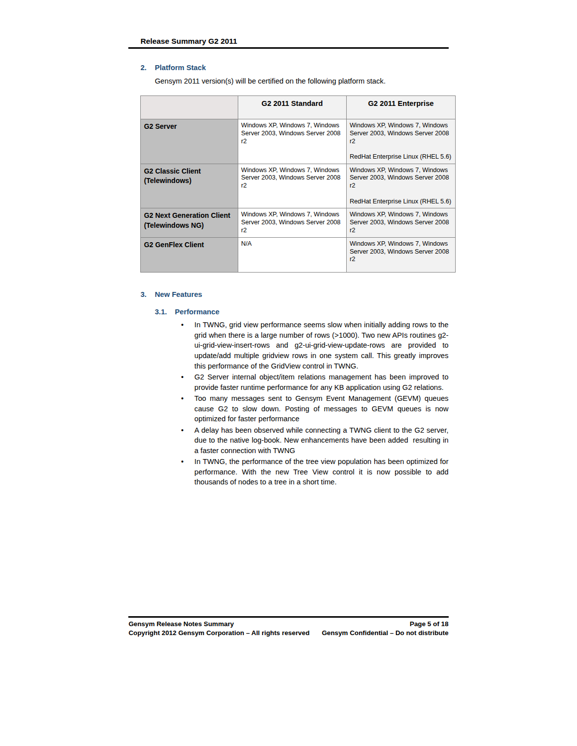Release Summary G2 2011
2. Platform Stack
Gensym 2011 version(s) will be certified on the following platform stack.
| | G2 2011 Standard | G2 2011 Enterprise |
| --- | --- | --- |
| G2 Server | Windows XP, Windows 7, Windows Server 2003, Windows Server 2008 r2 | Windows XP, Windows 7, Windows Server 2003, Windows Server 2008 r2 RedHat Enterprise Linux (RHEL 5.6) |
| G2 Classic Client (Telewindows) | Windows XP, Windows 7, Windows Server 2003, Windows Server 2008 r2 | Windows XP, Windows 7, Windows Server 2003, Windows Server 2008 r2 RedHat Enterprise Linux (RHEL 5.6) |
| G2 Next Generation Client (Telewindows NG) | Windows XP, Windows 7, Windows Server 2003, Windows Server 2008 r2 | Windows XP, Windows 7, Windows Server 2003, Windows Server 2008 r2 |
| G2 GenFlex Client | N/A | Windows XP, Windows 7, Windows Server 2003, Windows Server 2008 r2 |
3. New Features
3.1. Performance
In TWNG, grid view performance seems slow when initially adding rows to the grid when there is a large number of rows (>1000). Two new APIs routines g2-ui-grid-view-insert-rows and g2-ui-grid-view-update-rows are provided to update/add multiple gridview rows in one system call. This greatly improves this performance of the GridView control in TWNG.
G2 Server internal object/item relations management has been improved to provide faster runtime performance for any KB application using G2 relations.
Too many messages sent to Gensym Event Management (GEVM) queues cause G2 to slow down. Posting of messages to GEVM queues is now optimized for faster performance
A delay has been observed while connecting a TWNG client to the G2 server, due to the native log-book. New enhancements have been added resulting in a faster connection with TWNG
In TWNG, the performance of the tree view population has been optimized for performance. With the new Tree View control it is now possible to add thousands of nodes to a tree in a short time.
Gensym Release Notes Summary
Copyright 2012 Gensym Corporation – All rights reserved
Page 5 of 18
Gensym Confidential – Do not distribute